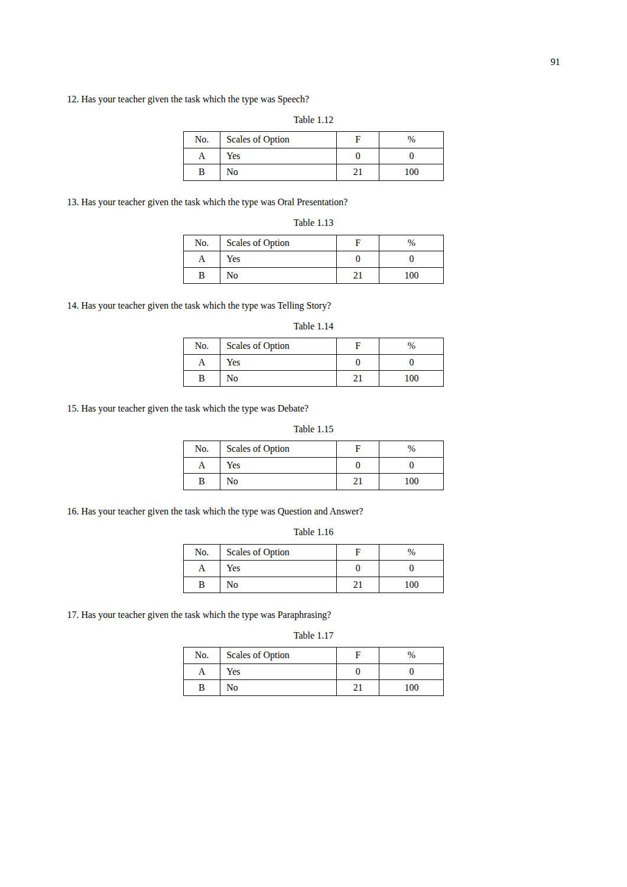91
12. Has your teacher given the task which the type was Speech?
Table 1.12
| No. | Scales of Option | F | % |
| A | Yes | 0 | 0 |
| B | No | 21 | 100 |
13. Has your teacher given the task which the type was Oral Presentation?
Table 1.13
| No. | Scales of Option | F | % |
| A | Yes | 0 | 0 |
| B | No | 21 | 100 |
14. Has your teacher given the task which the type was Telling Story?
Table 1.14
| No. | Scales of Option | F | % |
| A | Yes | 0 | 0 |
| B | No | 21 | 100 |
15. Has your teacher given the task which the type was Debate?
Table 1.15
| No. | Scales of Option | F | % |
| A | Yes | 0 | 0 |
| B | No | 21 | 100 |
16. Has your teacher given the task which the type was Question and Answer?
Table 1.16
| No. | Scales of Option | F | % |
| A | Yes | 0 | 0 |
| B | No | 21 | 100 |
17. Has your teacher given the task which the type was Paraphrasing?
Table 1.17
| No. | Scales of Option | F | % |
| A | Yes | 0 | 0 |
| B | No | 21 | 100 |